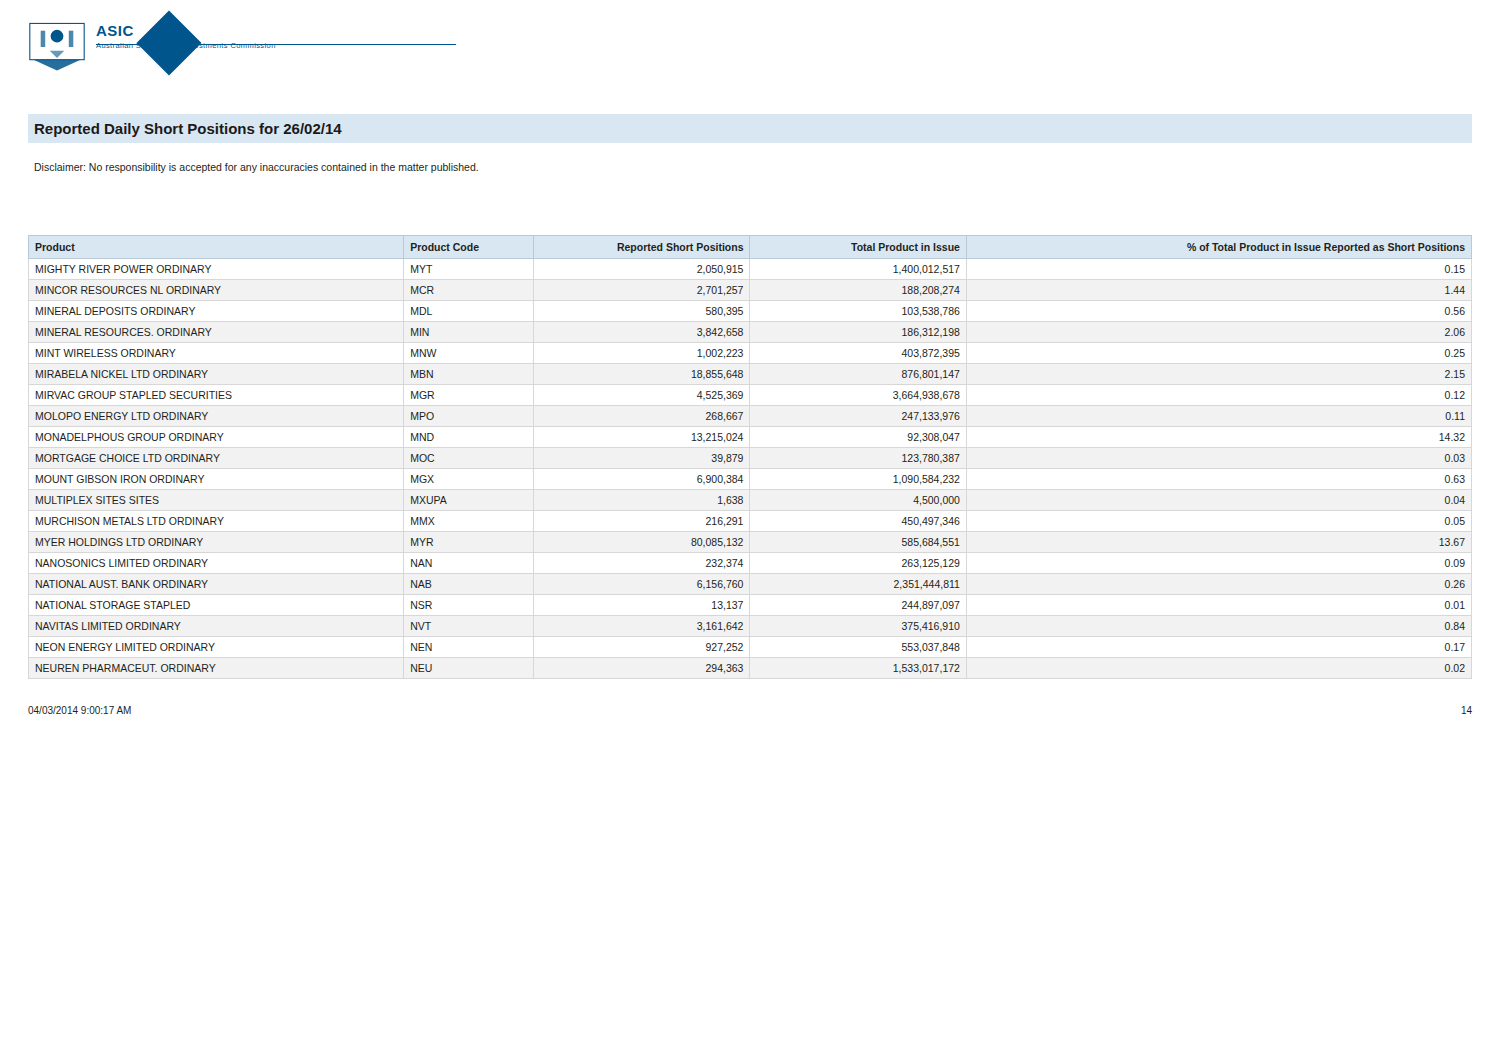ASIC
Australian Securities & Investments Commission
Reported Daily Short Positions for 26/02/14
Disclaimer: No responsibility is accepted for any inaccuracies contained in the matter published.
| Product | Product Code | Reported Short Positions | Total Product in Issue | % of Total Product in Issue Reported as Short Positions |
| --- | --- | --- | --- | --- |
| MIGHTY RIVER POWER ORDINARY | MYT | 2,050,915 | 1,400,012,517 | 0.15 |
| MINCOR RESOURCES NL ORDINARY | MCR | 2,701,257 | 188,208,274 | 1.44 |
| MINERAL DEPOSITS ORDINARY | MDL | 580,395 | 103,538,786 | 0.56 |
| MINERAL RESOURCES. ORDINARY | MIN | 3,842,658 | 186,312,198 | 2.06 |
| MINT WIRELESS ORDINARY | MNW | 1,002,223 | 403,872,395 | 0.25 |
| MIRABELA NICKEL LTD ORDINARY | MBN | 18,855,648 | 876,801,147 | 2.15 |
| MIRVAC GROUP STAPLED SECURITIES | MGR | 4,525,369 | 3,664,938,678 | 0.12 |
| MOLOPO ENERGY LTD ORDINARY | MPO | 268,667 | 247,133,976 | 0.11 |
| MONADELPHOUS GROUP ORDINARY | MND | 13,215,024 | 92,308,047 | 14.32 |
| MORTGAGE CHOICE LTD ORDINARY | MOC | 39,879 | 123,780,387 | 0.03 |
| MOUNT GIBSON IRON ORDINARY | MGX | 6,900,384 | 1,090,584,232 | 0.63 |
| MULTIPLEX SITES SITES | MXUPA | 1,638 | 4,500,000 | 0.04 |
| MURCHISON METALS LTD ORDINARY | MMX | 216,291 | 450,497,346 | 0.05 |
| MYER HOLDINGS LTD ORDINARY | MYR | 80,085,132 | 585,684,551 | 13.67 |
| NANOSONICS LIMITED ORDINARY | NAN | 232,374 | 263,125,129 | 0.09 |
| NATIONAL AUST. BANK ORDINARY | NAB | 6,156,760 | 2,351,444,811 | 0.26 |
| NATIONAL STORAGE STAPLED | NSR | 13,137 | 244,897,097 | 0.01 |
| NAVITAS LIMITED ORDINARY | NVT | 3,161,642 | 375,416,910 | 0.84 |
| NEON ENERGY LIMITED ORDINARY | NEN | 927,252 | 553,037,848 | 0.17 |
| NEUREN PHARMACEUT. ORDINARY | NEU | 294,363 | 1,533,017,172 | 0.02 |
04/03/2014 9:00:17 AM 14